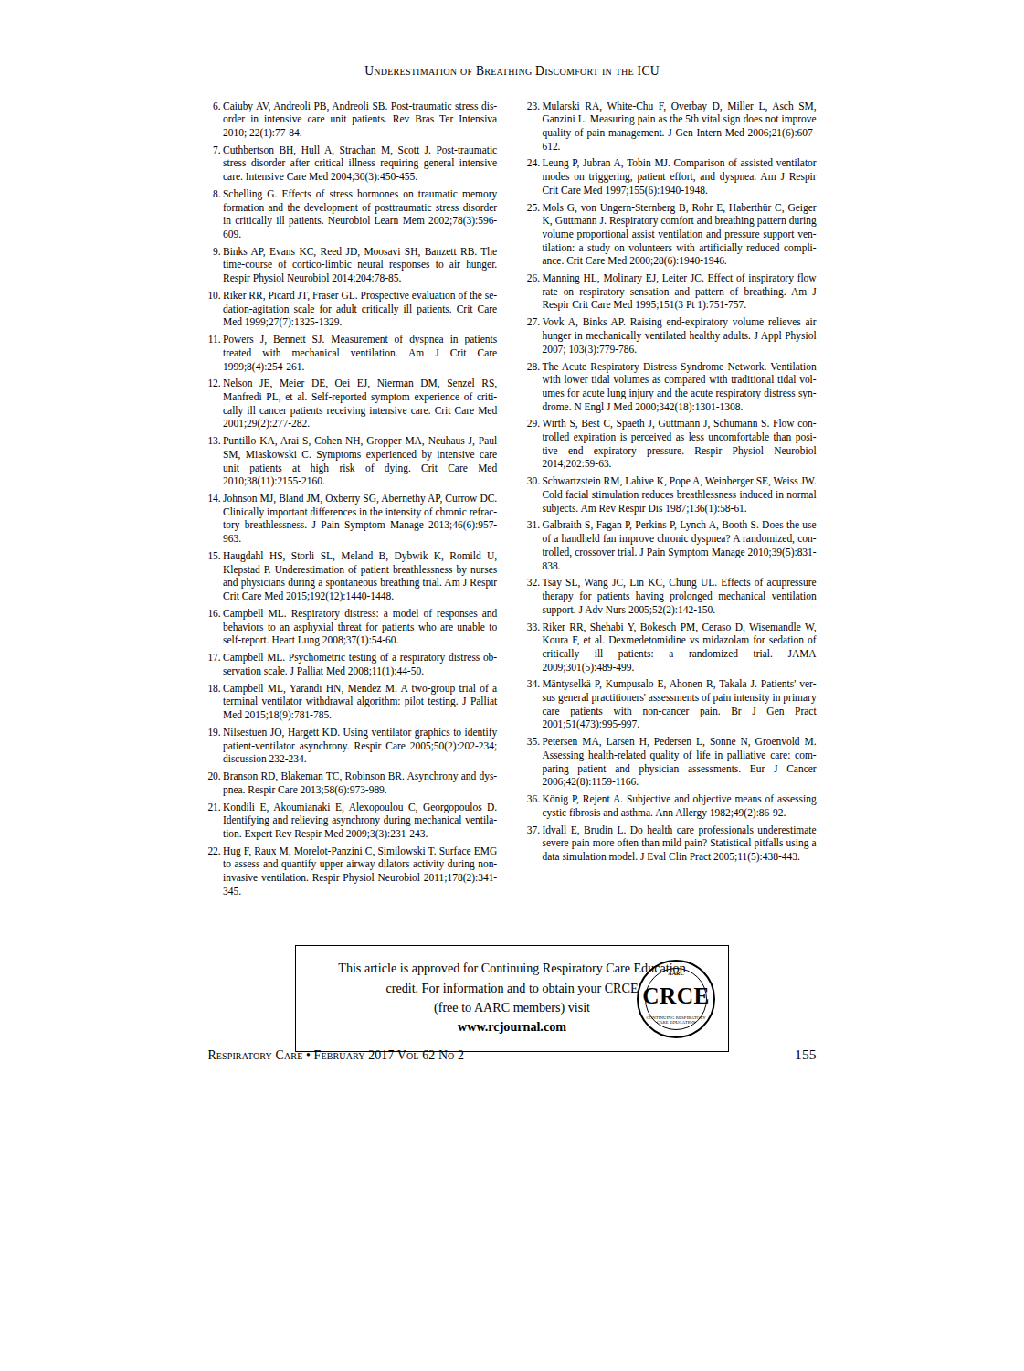Underestimation of Breathing Discomfort in the ICU
6. Caiuby AV, Andreoli PB, Andreoli SB. Post-traumatic stress disorder in intensive care unit patients. Rev Bras Ter Intensiva 2010; 22(1):77-84.
7. Cuthbertson BH, Hull A, Strachan M, Scott J. Post-traumatic stress disorder after critical illness requiring general intensive care. Intensive Care Med 2004;30(3):450-455.
8. Schelling G. Effects of stress hormones on traumatic memory formation and the development of posttraumatic stress disorder in critically ill patients. Neurobiol Learn Mem 2002;78(3):596-609.
9. Binks AP, Evans KC, Reed JD, Moosavi SH, Banzett RB. The time-course of cortico-limbic neural responses to air hunger. Respir Physiol Neurobiol 2014;204:78-85.
10. Riker RR, Picard JT, Fraser GL. Prospective evaluation of the sedation-agitation scale for adult critically ill patients. Crit Care Med 1999;27(7):1325-1329.
11. Powers J, Bennett SJ. Measurement of dyspnea in patients treated with mechanical ventilation. Am J Crit Care 1999;8(4):254-261.
12. Nelson JE, Meier DE, Oei EJ, Nierman DM, Senzel RS, Manfredi PL, et al. Self-reported symptom experience of critically ill cancer patients receiving intensive care. Crit Care Med 2001;29(2):277-282.
13. Puntillo KA, Arai S, Cohen NH, Gropper MA, Neuhaus J, Paul SM, Miaskowski C. Symptoms experienced by intensive care unit patients at high risk of dying. Crit Care Med 2010;38(11):2155-2160.
14. Johnson MJ, Bland JM, Oxberry SG, Abernethy AP, Currow DC. Clinically important differences in the intensity of chronic refractory breathlessness. J Pain Symptom Manage 2013;46(6):957-963.
15. Haugdahl HS, Storli SL, Meland B, Dybwik K, Romild U, Klepstad P. Underestimation of patient breathlessness by nurses and physicians during a spontaneous breathing trial. Am J Respir Crit Care Med 2015;192(12):1440-1448.
16. Campbell ML. Respiratory distress: a model of responses and behaviors to an asphyxial threat for patients who are unable to self-report. Heart Lung 2008;37(1):54-60.
17. Campbell ML. Psychometric testing of a respiratory distress observation scale. J Palliat Med 2008;11(1):44-50.
18. Campbell ML, Yarandi HN, Mendez M. A two-group trial of a terminal ventilator withdrawal algorithm: pilot testing. J Palliat Med 2015;18(9):781-785.
19. Nilsestuen JO, Hargett KD. Using ventilator graphics to identify patient-ventilator asynchrony. Respir Care 2005;50(2):202-234; discussion 232-234.
20. Branson RD, Blakeman TC, Robinson BR. Asynchrony and dyspnea. Respir Care 2013;58(6):973-989.
21. Kondili E, Akoumianaki E, Alexopoulou C, Georgopoulos D. Identifying and relieving asynchrony during mechanical ventilation. Expert Rev Respir Med 2009;3(3):231-243.
22. Hug F, Raux M, Morelot-Panzini C, Similowski T. Surface EMG to assess and quantify upper airway dilators activity during non-invasive ventilation. Respir Physiol Neurobiol 2011;178(2):341-345.
23. Mularski RA, White-Chu F, Overbay D, Miller L, Asch SM, Ganzini L. Measuring pain as the 5th vital sign does not improve quality of pain management. J Gen Intern Med 2006;21(6):607-612.
24. Leung P, Jubran A, Tobin MJ. Comparison of assisted ventilator modes on triggering, patient effort, and dyspnea. Am J Respir Crit Care Med 1997;155(6):1940-1948.
25. Mols G, von Ungern-Sternberg B, Rohr E, Haberthür C, Geiger K, Guttmann J. Respiratory comfort and breathing pattern during volume proportional assist ventilation and pressure support ventilation: a study on volunteers with artificially reduced compliance. Crit Care Med 2000;28(6):1940-1946.
26. Manning HL, Molinary EJ, Leiter JC. Effect of inspiratory flow rate on respiratory sensation and pattern of breathing. Am J Respir Crit Care Med 1995;151(3 Pt 1):751-757.
27. Vovk A, Binks AP. Raising end-expiratory volume relieves air hunger in mechanically ventilated healthy adults. J Appl Physiol 2007; 103(3):779-786.
28. The Acute Respiratory Distress Syndrome Network. Ventilation with lower tidal volumes as compared with traditional tidal volumes for acute lung injury and the acute respiratory distress syndrome. N Engl J Med 2000;342(18):1301-1308.
29. Wirth S, Best C, Spaeth J, Guttmann J, Schumann S. Flow controlled expiration is perceived as less uncomfortable than positive end expiratory pressure. Respir Physiol Neurobiol 2014;202:59-63.
30. Schwartzstein RM, Lahive K, Pope A, Weinberger SE, Weiss JW. Cold facial stimulation reduces breathlessness induced in normal subjects. Am Rev Respir Dis 1987;136(1):58-61.
31. Galbraith S, Fagan P, Perkins P, Lynch A, Booth S. Does the use of a handheld fan improve chronic dyspnea? A randomized, controlled, crossover trial. J Pain Symptom Manage 2010;39(5):831-838.
32. Tsay SL, Wang JC, Lin KC, Chung UL. Effects of acupressure therapy for patients having prolonged mechanical ventilation support. J Adv Nurs 2005;52(2):142-150.
33. Riker RR, Shehabi Y, Bokesch PM, Ceraso D, Wisemandle W, Koura F, et al. Dexmedetomidine vs midazolam for sedation of critically ill patients: a randomized trial. JAMA 2009;301(5):489-499.
34. Mäntyselkä P, Kumpusalo E, Ahonen R, Takala J. Patients' versus general practitioners' assessments of pain intensity in primary care patients with non-cancer pain. Br J Gen Pract 2001;51(473):995-997.
35. Petersen MA, Larsen H, Pedersen L, Sonne N, Groenvold M. Assessing health-related quality of life in palliative care: comparing patient and physician assessments. Eur J Cancer 2006;42(8):1159-1166.
36. König P, Rejent A. Subjective and objective means of assessing cystic fibrosis and asthma. Ann Allergy 1982;49(2):86-92.
37. Idvall E, Brudin L. Do health care professionals underestimate severe pain more often than mild pain? Statistical pitfalls using a data simulation model. J Eval Clin Pract 2005;11(5):438-443.
AARC
CRCE
CONTINUING RESPIRATORY
CARE EDUCATION
This article is approved for Continuing Respiratory Care Education
credit. For information and to obtain your CRCE
(free to AARC members) visit
www.rcjournal.com
Respiratory Care • February 2017 Vol 62 No 2
155